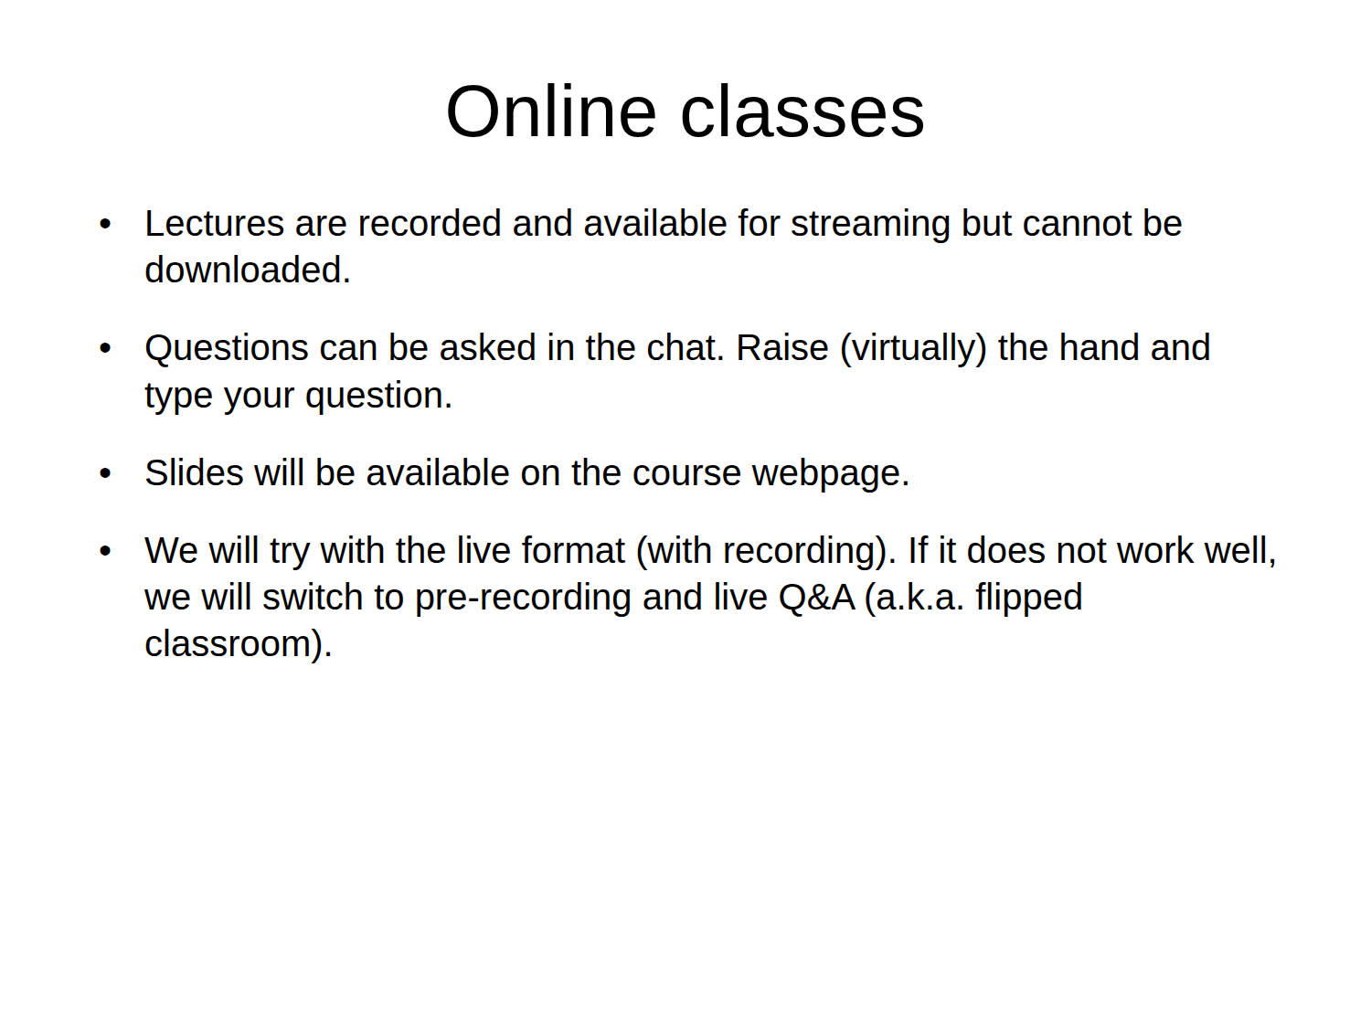Online classes
Lectures are recorded and available for streaming but cannot be downloaded.
Questions can be asked in the chat. Raise (virtually) the hand and type your question.
Slides will be available on the course webpage.
We will try with the live format (with recording). If it does not work well, we will switch to pre-recording and live Q&A (a.k.a. flipped classroom).